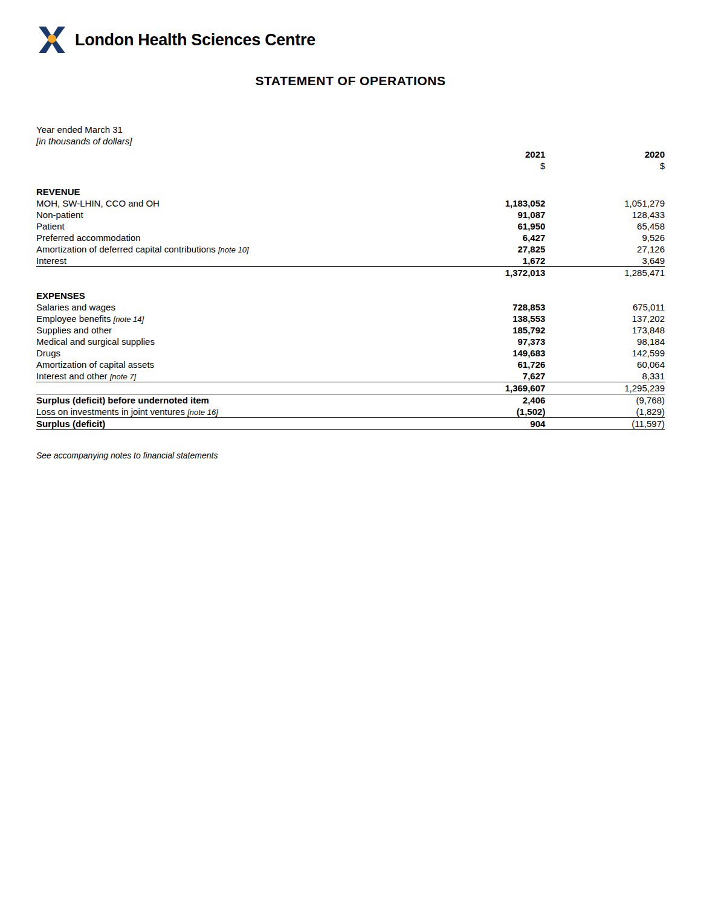London Health Sciences Centre
STATEMENT OF OPERATIONS
Year ended March 31
[in thousands of dollars]
| | 2021 | 2020 |
| | $ | $ |
| REVENUE | | |
| MOH, SW-LHIN, CCO and OH | 1,183,052 | 1,051,279 |
| Non-patient | 91,087 | 128,433 |
| Patient | 61,950 | 65,458 |
| Preferred accommodation | 6,427 | 9,526 |
| Amortization of deferred capital contributions [note 10] | 27,825 | 27,126 |
| Interest | 1,672 | 3,649 |
| | 1,372,013 | 1,285,471 |
| EXPENSES | | |
| Salaries and wages | 728,853 | 675,011 |
| Employee benefits [note 14] | 138,553 | 137,202 |
| Supplies and other | 185,792 | 173,848 |
| Medical and surgical supplies | 97,373 | 98,184 |
| Drugs | 149,683 | 142,599 |
| Amortization of capital assets | 61,726 | 60,064 |
| Interest and other [note 7] | 7,627 | 8,331 |
| | 1,369,607 | 1,295,239 |
| Surplus (deficit) before undernoted item | 2,406 | (9,768) |
| Loss on investments in joint ventures [note 16] | (1,502) | (1,829) |
| Surplus (deficit) | 904 | (11,597) |
See accompanying notes to financial statements